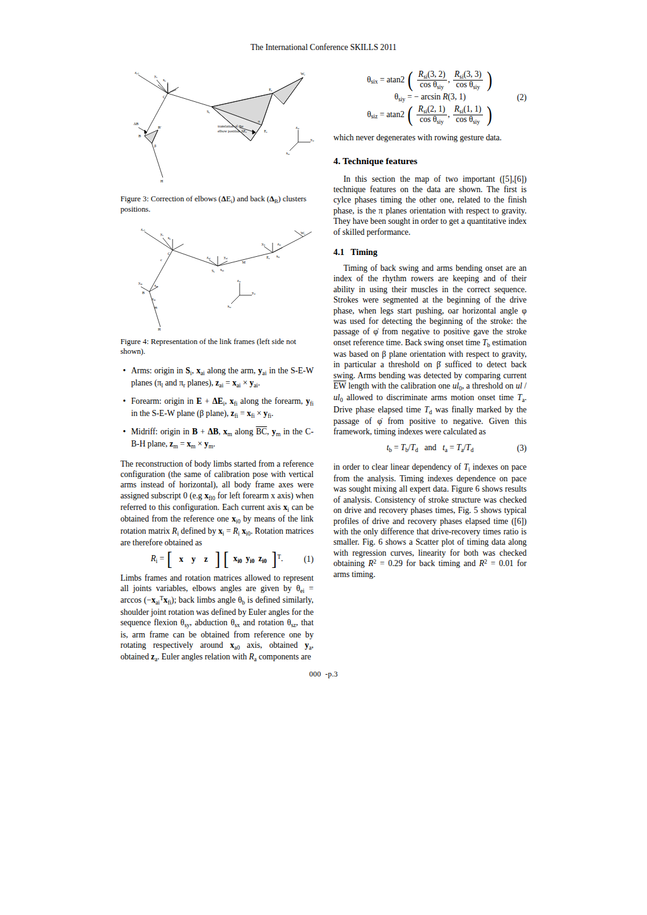The International Conference SKILLS 2011
zc1 yc xc C ΔB B B' β H Sr π Er Er Wr translation of the elbow position ΔEr zw yw xw
Figure 3: Correction of elbows (ΔEi) and back (ΔB) clusters positions.
zc1 yc xc C c ym B xm zm m H Sr zai yai xai M Er yfi zfi xfi Wr zw yw xw
Figure 4: Representation of the link frames (left side not shown).
Arms: origin in Si, xai along the arm, yai in the S-E-W planes (πl and πr planes), zai = xai × yai.
Forearm: origin in E + ΔE i, xfi along the forearm, yfi in the S-E-W plane (β plane), zfi = xfi × yfi.
Midriff: origin in B + ΔB, xm along BC, ym in the C-B-H plane, zm = xm × ym.
The reconstruction of body limbs started from a reference configuration (the same of calibration pose with vertical arms instead of horizontal), all body frame axes were assigned subscript 0 (e.g xfl0 for left forearm x axis) when referred to this configuration. Each current axis xi can be obtained from the reference one xi0 by means of the link rotation matrix Ri defined by xi = Ri xi0. Rotation matrices are therefore obtained as
Ri = [ xyz ] [ xi0 yi0 zi0 ] T. (1)
Limbs frames and rotation matrices allowed to represent all joints variables, elbows angles are given by θei = arccos (−xai Txfi); back limbs angle θb is defined similarly, shoulder joint rotation was defined by Euler angles for the sequence flexion θsy, abduction θsx and rotation θsz, that is, arm frame can be obtained from reference one by rotating respectively around xa0 axis, obtained ya, obtained za. Euler angles relation with Ra components are
θsix = atan2 ( Rsi(3, 2) cos θsiy, Rsi(3, 3) cos θsiy ) θsiy = − arcsin R(3, 1) θsiz = atan2 ( Rsi(2, 1) cos θsiy, Rsi(1, 1) cos θsiy ) (2)
which never degenerates with rowing gesture data.
4. Technique features
In this section the map of two important ([5],[6]) technique features on the data are shown. The first is cylce phases timing the other one, related to the finish phase, is the π planes orientation with respect to gravity. They have been sought in order to get a quantitative index of skilled performance.
4.1 Timing
Timing of back swing and arms bending onset are an index of the rhythm rowers are keeping and of their ability in using their muscles in the correct sequence. Strokes were segmented at the beginning of the drive phase, when legs start pushing, oar horizontal angle φ was used for detecting the beginning of the stroke: the passage of φ̇ from negative to positive gave the stroke onset reference time. Back swing onset time Tb estimation was based on β plane orientation with respect to gravity, in particular a threshold on β̇ sufficed to detect back swing. Arms bending was detected by comparing current EW length with the calibration one ul 0, a threshold on ul / ul 0 allowed to discriminate arms motion onset time Ta. Drive phase elapsed time Td was finally marked by the passage of φ̇ from positive to negative. Given this framework, timing indexes were calculated as
tb = Tb/Td and ta = Ta/Td (3)
in order to clear linear dependency of Ti indexes on pace from the analysis. Timing indexes dependence on pace was sought mixing all expert data. Figure 6 shows results of analysis. Consistency of stroke structure was checked on drive and recovery phases times, Fig. 5 shows typical profiles of drive and recovery phases elapsed time ([6]) with the only difference that drive-recovery times ratio is smaller. Fig. 6 shows a Scatter plot of timing data along with regression curves, linearity for both was checked obtaining R 2 = 0.29 for back timing and R 2 = 0.01 for arms timing.
000 -p.3